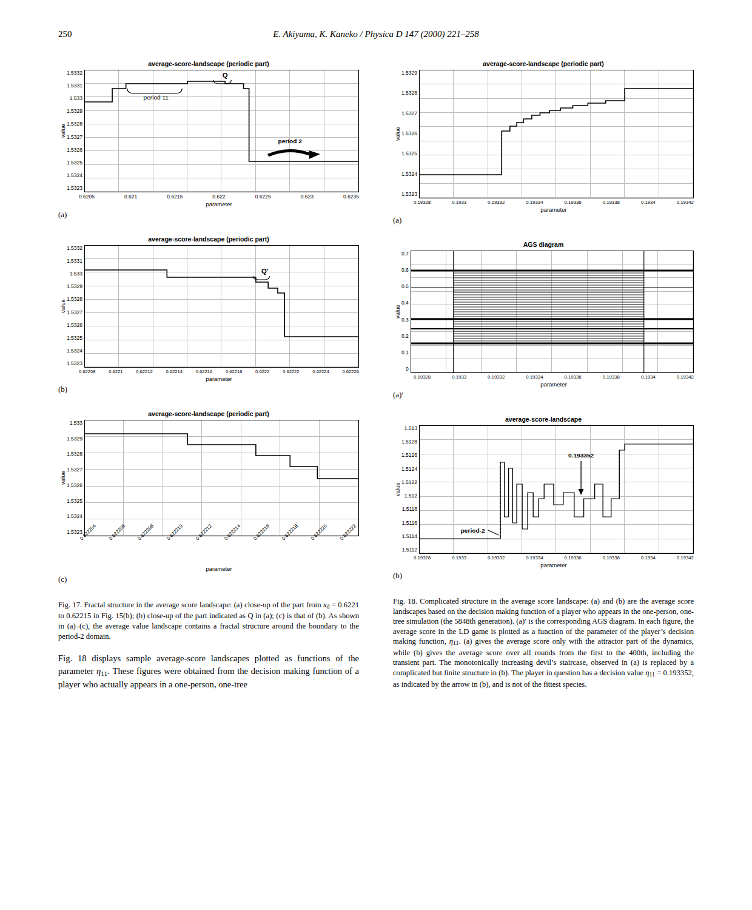250
E. Akiyama, K. Kaneko / Physica D 147 (2000) 221–258
average-score-landscape (periodic part)
value
1.53321.53311.5331.53291.53281.53271.53261.53251.53241.5323
Q period 11 period 2
0.62050.6210.62150.6220.62250.6230.6235
parameter
(a)
average-score-landscape (periodic part)
value
1.53321.53311.5331.53291.53281.53271.53261.53251.53241.5323
Q'
0.622080.62210.622120.622140.622160.622180.62220.622220.622240.62226
parameter
(b)
average-score-landscape (periodic part)
value
1.5331.53291.53281.53271.53261.53251.53241.5323
0.6222040.6222060.6222080.6222100.6222120.6222140.6222160.6222180.6222200.622222
parameter
(c)
Fig. 17. Fractal structure in the average score landscape: (a) close-up of the part from xd = 0.6221 to 0.62215 in Fig. 15(b); (b) close-up of the part indicated as Q in (a); (c) is that of (b). As shown in (a)–(c), the average value landscape contains a fractal structure around the boundary to the period-2 domain.
Fig. 18 displays sample average-score landscapes plotted as functions of the parameter η 11. These figures were obtained from the decision making function of a player who actually appears in a one-person, one-tree
average-score-landscape (periodic part)
value
1.53291.53281.53271.53261.53251.53241.5323
0.193280.19330.193320.193340.193360.193380.19340.19342
parameter
(a)
AGS diagram
value
0.70.60.50.40.30.20.10
0.193280.19330.193320.193340.193360.193380.19340.19342
parameter
(a)′
average-score-landscape
value
1.5131.51281.51261.51241.51221.5121.51181.51161.51141.5112
0.193352 period-2
0.193280.19330.193320.193340.193360.193380.19340.19342
parameter
(b)
Fig. 18. Complicated structure in the average score landscape: (a) and (b) are the average score landscapes based on the decision making function of a player who appears in the one-person, one-tree simulation (the 5848th generation). (a)′ is the corresponding AGS diagram. In each figure, the average score in the LD game is plotted as a function of the parameter of the player’s decision making function, η 11. (a) gives the average score only with the attractor part of the dynamics, while (b) gives the average score over all rounds from the first to the 400th, including the transient part. The monotonically increasing devil’s staircase, observed in (a) is replaced by a complicated but finite structure in (b). The player in question has a decision value η 11 = 0.193352, as indicated by the arrow in (b), and is not of the fittest species.